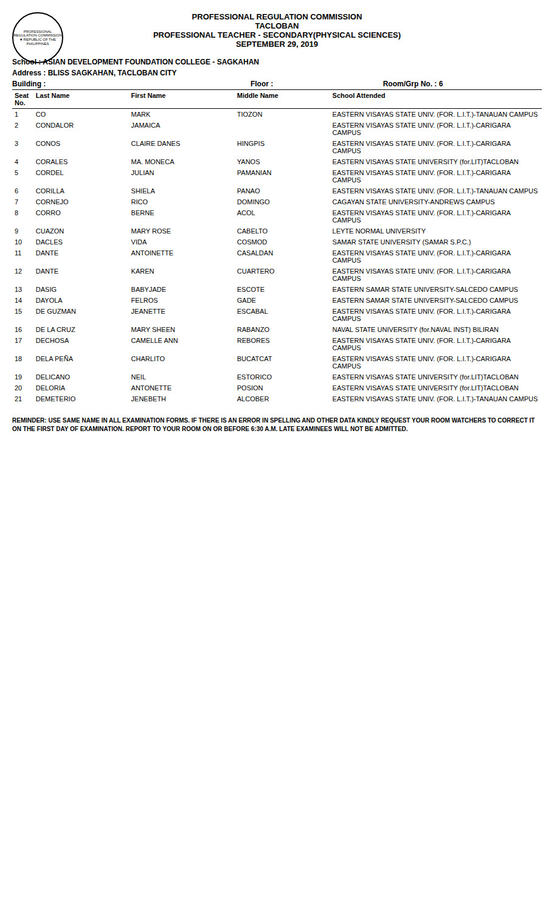PROFESSIONAL REGULATION COMMISSION ★ REPUBLIC OF THE PHILIPPINES
PROFESSIONAL REGULATION COMMISSION
TACLOBAN
PROFESSIONAL TEACHER - SECONDARY(PHYSICAL SCIENCES)
SEPTEMBER 29, 2019
School : ASIAN DEVELOPMENT FOUNDATION COLLEGE - SAGKAHAN
Address : BLISS SAGKAHAN, TACLOBAN CITY
Building :
Floor :
Room/Grp No. : 6
| Seat No. | Last Name | First Name | Middle Name | School Attended |
| --- | --- | --- | --- | --- |
| 1 | CO | MARK | TIOZON | EASTERN VISAYAS STATE UNIV. (FOR. L.I.T.)-TANAUAN CAMPUS |
| 2 | CONDALOR | JAMAICA | | EASTERN VISAYAS STATE UNIV. (FOR. L.I.T.)-CARIGARA CAMPUS |
| 3 | CONOS | CLAIRE DANES | HINGPIS | EASTERN VISAYAS STATE UNIV. (FOR. L.I.T.)-CARIGARA CAMPUS |
| 4 | CORALES | MA. MONECA | YANOS | EASTERN VISAYAS STATE UNIVERSITY (for.LIT)TACLOBAN |
| 5 | CORDEL | JULIAN | PAMANIAN | EASTERN VISAYAS STATE UNIV. (FOR. L.I.T.)-CARIGARA CAMPUS |
| 6 | CORILLA | SHIELA | PANAO | EASTERN VISAYAS STATE UNIV. (FOR. L.I.T.)-TANAUAN CAMPUS |
| 7 | CORNEJO | RICO | DOMINGO | CAGAYAN STATE UNIVERSITY-ANDREWS CAMPUS |
| 8 | CORRO | BERNE | ACOL | EASTERN VISAYAS STATE UNIV. (FOR. L.I.T.)-CARIGARA CAMPUS |
| 9 | CUAZON | MARY ROSE | CABELTO | LEYTE NORMAL UNIVERSITY |
| 10 | DACLES | VIDA | COSMOD | SAMAR STATE UNIVERSITY (SAMAR S.P.C.) |
| 11 | DANTE | ANTOINETTE | CASALDAN | EASTERN VISAYAS STATE UNIV. (FOR. L.I.T.)-CARIGARA CAMPUS |
| 12 | DANTE | KAREN | CUARTERO | EASTERN VISAYAS STATE UNIV. (FOR. L.I.T.)-CARIGARA CAMPUS |
| 13 | DASIG | BABYJADE | ESCOTE | EASTERN SAMAR STATE UNIVERSITY-SALCEDO CAMPUS |
| 14 | DAYOLA | FELROS | GADE | EASTERN SAMAR STATE UNIVERSITY-SALCEDO CAMPUS |
| 15 | DE GUZMAN | JEANETTE | ESCABAL | EASTERN VISAYAS STATE UNIV. (FOR. L.I.T.)-CARIGARA CAMPUS |
| 16 | DE LA CRUZ | MARY SHEEN | RABANZO | NAVAL STATE UNIVERSITY (for.NAVAL INST) BILIRAN |
| 17 | DECHOSA | CAMELLE ANN | REBORES | EASTERN VISAYAS STATE UNIV. (FOR. L.I.T.)-CARIGARA CAMPUS |
| 18 | DELA PEÑA | CHARLITO | BUCATCAT | EASTERN VISAYAS STATE UNIV. (FOR. L.I.T.)-CARIGARA CAMPUS |
| 19 | DELICANO | NEIL | ESTORICO | EASTERN VISAYAS STATE UNIVERSITY (for.LIT)TACLOBAN |
| 20 | DELORIA | ANTONETTE | POSION | EASTERN VISAYAS STATE UNIVERSITY (for.LIT)TACLOBAN |
| 21 | DEMETERIO | JENEBETH | ALCOBER | EASTERN VISAYAS STATE UNIV. (FOR. L.I.T.)-TANAUAN CAMPUS |
REMINDER: USE SAME NAME IN ALL EXAMINATION FORMS. IF THERE IS AN ERROR IN SPELLING AND OTHER DATA KINDLY REQUEST YOUR ROOM WATCHERS TO CORRECT IT ON THE FIRST DAY OF EXAMINATION. REPORT TO YOUR ROOM ON OR BEFORE 6:30 A.M. LATE EXAMINEES WILL NOT BE ADMITTED.